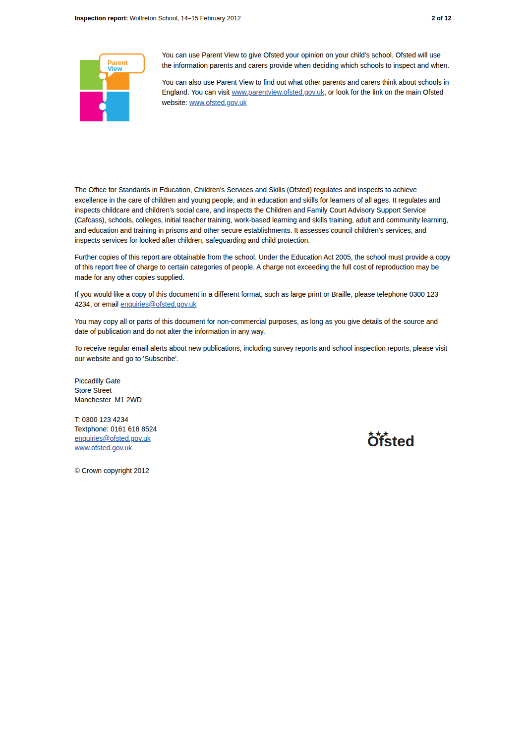Inspection report: Wolfreton School, 14–15 February 2012
2 of 12
Parent View
You can use Parent View to give Ofsted your opinion on your child's school. Ofsted will use the information parents and carers provide when deciding which schools to inspect and when.
You can also use Parent View to find out what other parents and carers think about schools in England. You can visit www.parentview.ofsted.gov.uk, or look for the link on the main Ofsted website: www.ofsted.gov.uk
The Office for Standards in Education, Children's Services and Skills (Ofsted) regulates and inspects to achieve excellence in the care of children and young people, and in education and skills for learners of all ages. It regulates and inspects childcare and children's social care, and inspects the Children and Family Court Advisory Support Service (Cafcass), schools, colleges, initial teacher training, work-based learning and skills training, adult and community learning, and education and training in prisons and other secure establishments. It assesses council children's services, and inspects services for looked after children, safeguarding and child protection.
Further copies of this report are obtainable from the school. Under the Education Act 2005, the school must provide a copy of this report free of charge to certain categories of people. A charge not exceeding the full cost of reproduction may be made for any other copies supplied.
If you would like a copy of this document in a different format, such as large print or Braille, please telephone 0300 123 4234, or email enquiries@ofsted.gov.uk
You may copy all or parts of this document for non-commercial purposes, as long as you give details of the source and date of publication and do not alter the information in any way.
To receive regular email alerts about new publications, including survey reports and school inspection reports, please visit our website and go to 'Subscribe'.
Piccadilly Gate
Store Street
Manchester M1 2WD
T: 0300 123 4234
Textphone: 0161 618 8524
enquiries@ofsted.gov.uk
www.ofsted.gov.uk
★★★ Ofsted
© Crown copyright 2012